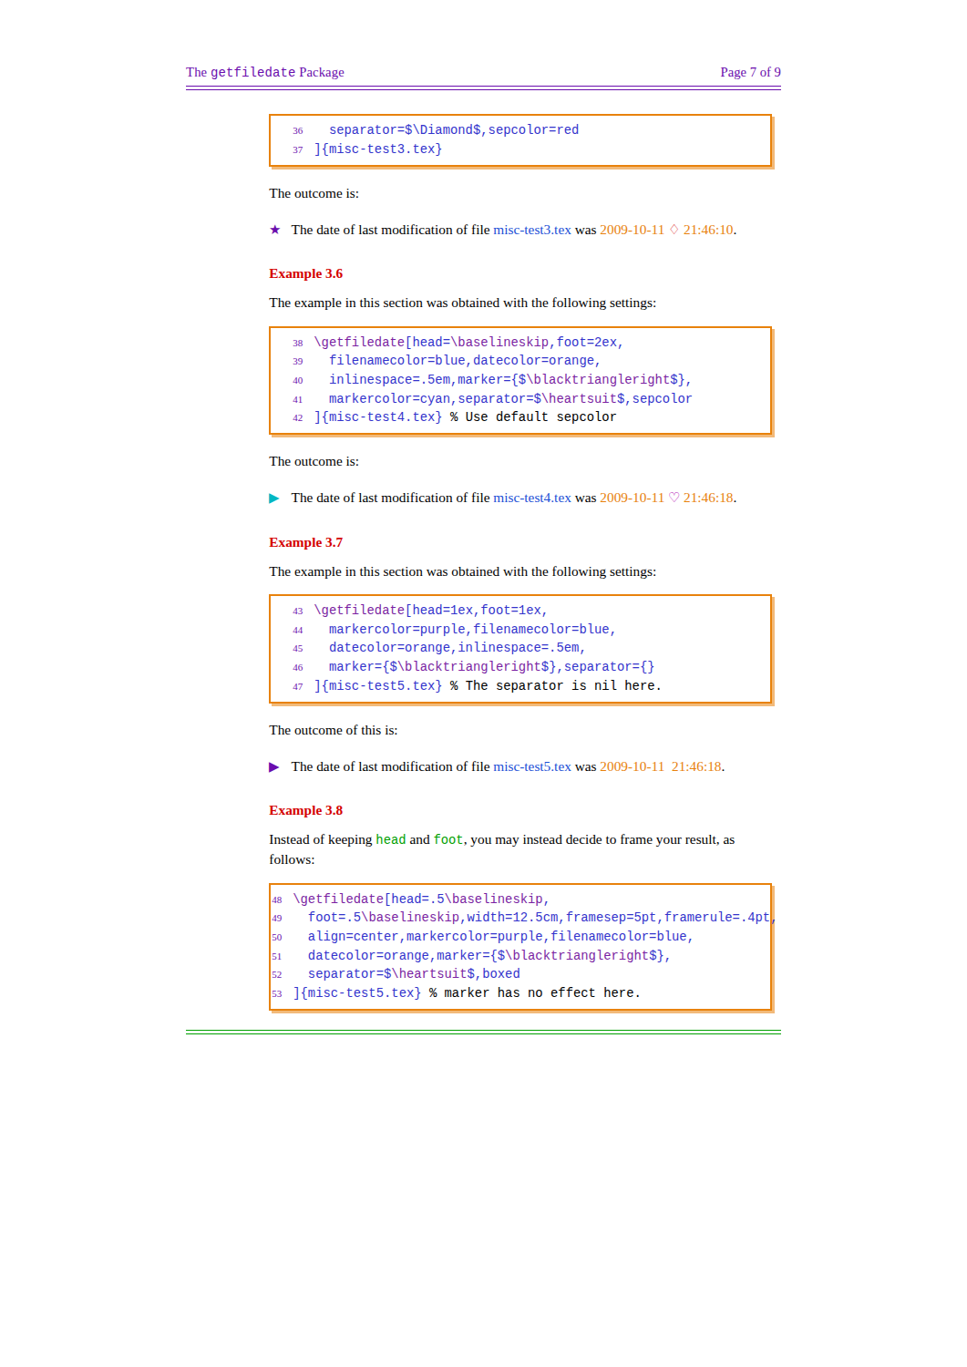The getfiledate Package
Page 7 of 9
| 36 | separator=$\Diamond$,sepcolor=red |
| 37 | ]{misc-test3.tex} |
The outcome is:
★ The date of last modification of file misc-test3.tex was 2009-10-11 ♢ 21:46:10.
Example 3.6
The example in this section was obtained with the following settings:
| 38 | \getfiledate [head= \baselineskip ,foot=2ex, |
| 39 | filenamecolor=blue,datecolor=orange, |
| 40 | inlinespace=.5em,marker={$ \blacktriangleright $}, |
| 41 | markercolor=cyan,separator=$ \heartsuit $,sepcolor |
| 42 | ]{misc-test4.tex} % Use default sepcolor |
The outcome is:
▶ The date of last modification of file misc-test4.tex was 2009-10-11 ♡ 21:46:18.
Example 3.7
The example in this section was obtained with the following settings:
| 43 | \getfiledate [head=1ex,foot=1ex, |
| 44 | markercolor=purple,filenamecolor=blue, |
| 45 | datecolor=orange,inlinespace=.5em, |
| 46 | marker={$ \blacktriangleright $},separator={} |
| 47 | ]{misc-test5.tex} % The separator is nil here. |
The outcome of this is:
▶ The date of last modification of file misc-test5.tex was 2009-10-11 21:46:18.
Example 3.8
Instead of keeping head and foot, you may instead decide to frame your result, as follows:
| 48 | \getfiledate [head=.5 \baselineskip , |
| 49 | foot=.5 \baselineskip ,width=12.5cm,framesep=5pt,framerule=.4pt, |
| 50 | align=center,markercolor=purple,filenamecolor=blue, |
| 51 | datecolor=orange,marker={$ \blacktriangleright $}, |
| 52 | separator=$ \heartsuit $,boxed |
| 53 | ]{misc-test5.tex} % marker has no effect here. |